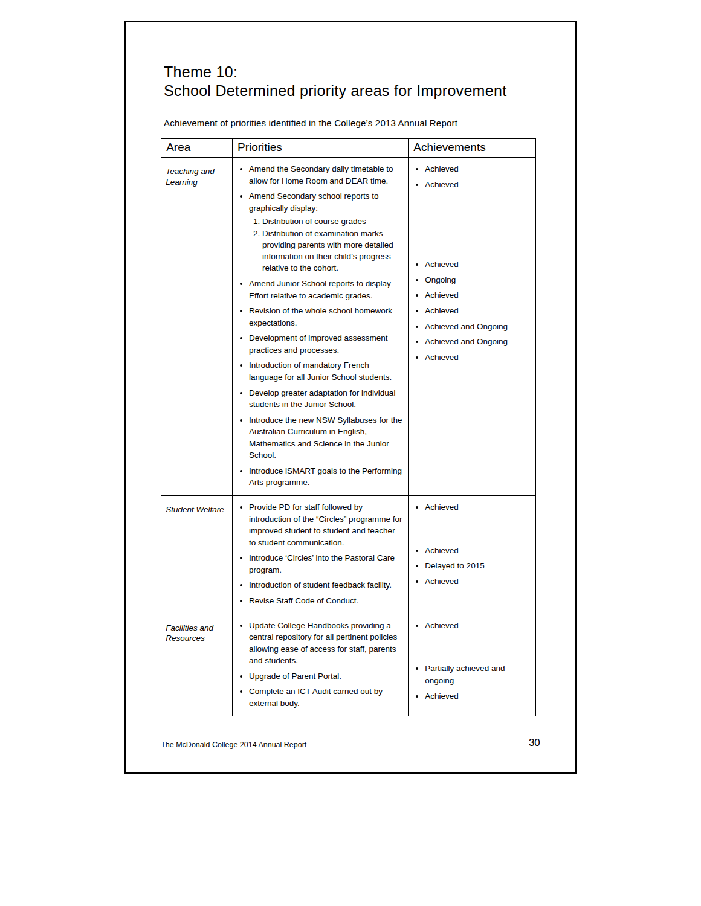Theme 10:
School Determined priority areas for Improvement
Achievement of priorities identified in the College’s 2013 Annual Report
| Area | Priorities | Achievements |
| --- | --- | --- |
| Teaching and Learning | Amend the Secondary daily timetable to allow for Home Room and DEAR time. Amend Secondary school reports to graphically display: Distribution of course grades Distribution of examination marks providing parents with more detailed information on their child’s progress relative to the cohort. Amend Junior School reports to display Effort relative to academic grades. Revision of the whole school homework expectations. Development of improved assessment practices and processes. Introduction of mandatory French language for all Junior School students. Develop greater adaptation for individual students in the Junior School. Introduce the new NSW Syllabuses for the Australian Curriculum in English, Mathematics and Science in the Junior School. Introduce iSMART goals to the Performing Arts programme. | Achieved Achieved Achieved Ongoing Achieved Achieved Achieved and Ongoing Achieved and Ongoing Achieved |
| Student Welfare | Provide PD for staff followed by introduction of the “Circles” programme for improved student to student and teacher to student communication. Introduce ‘Circles’ into the Pastoral Care program. Introduction of student feedback facility. Revise Staff Code of Conduct. | Achieved Achieved Delayed to 2015 Achieved |
| Facilities and Resources | Update College Handbooks providing a central repository for all pertinent policies allowing ease of access for staff, parents and students. Upgrade of Parent Portal. Complete an ICT Audit carried out by external body. | Achieved Partially achieved and ongoing Achieved |
The McDonald College 2014 Annual Report 30